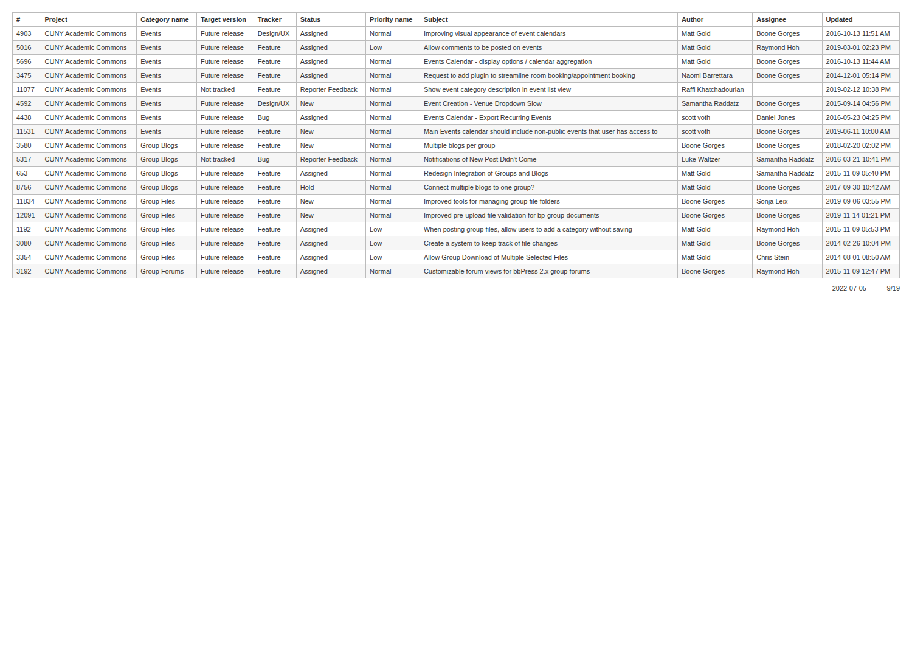Redmine issue listing
| # | Project | Category name | Target version | Tracker | Status | Priority name | Subject | Author | Assignee | Updated |
| --- | --- | --- | --- | --- | --- | --- | --- | --- | --- | --- |
| 4903 | CUNY Academic Commons | Events | Future release | Design/UX | Assigned | Normal | Improving visual appearance of event calendars | Matt Gold | Boone Gorges | 2016-10-13 11:51 AM |
| 5016 | CUNY Academic Commons | Events | Future release | Feature | Assigned | Low | Allow comments to be posted on events | Matt Gold | Raymond Hoh | 2019-03-01 02:23 PM |
| 5696 | CUNY Academic Commons | Events | Future release | Feature | Assigned | Normal | Events Calendar - display options / calendar aggregation | Matt Gold | Boone Gorges | 2016-10-13 11:44 AM |
| 3475 | CUNY Academic Commons | Events | Future release | Feature | Assigned | Normal | Request to add plugin to streamline room booking/appointment booking | Naomi Barrettara | Boone Gorges | 2014-12-01 05:14 PM |
| 11077 | CUNY Academic Commons | Events | Not tracked | Feature | Reporter Feedback | Normal | Show event category description in event list view | Raffi Khatchadourian | | 2019-02-12 10:38 PM |
| 4592 | CUNY Academic Commons | Events | Future release | Design/UX | New | Normal | Event Creation - Venue Dropdown Slow | Samantha Raddatz | Boone Gorges | 2015-09-14 04:56 PM |
| 4438 | CUNY Academic Commons | Events | Future release | Bug | Assigned | Normal | Events Calendar - Export Recurring Events | scott voth | Daniel Jones | 2016-05-23 04:25 PM |
| 11531 | CUNY Academic Commons | Events | Future release | Feature | New | Normal | Main Events calendar should include non-public events that user has access to | scott voth | Boone Gorges | 2019-06-11 10:00 AM |
| 3580 | CUNY Academic Commons | Group Blogs | Future release | Feature | New | Normal | Multiple blogs per group | Boone Gorges | Boone Gorges | 2018-02-20 02:02 PM |
| 5317 | CUNY Academic Commons | Group Blogs | Not tracked | Bug | Reporter Feedback | Normal | Notifications of New Post Didn't Come | Luke Waltzer | Samantha Raddatz | 2016-03-21 10:41 PM |
| 653 | CUNY Academic Commons | Group Blogs | Future release | Feature | Assigned | Normal | Redesign Integration of Groups and Blogs | Matt Gold | Samantha Raddatz | 2015-11-09 05:40 PM |
| 8756 | CUNY Academic Commons | Group Blogs | Future release | Feature | Hold | Normal | Connect multiple blogs to one group? | Matt Gold | Boone Gorges | 2017-09-30 10:42 AM |
| 11834 | CUNY Academic Commons | Group Files | Future release | Feature | New | Normal | Improved tools for managing group file folders | Boone Gorges | Sonja Leix | 2019-09-06 03:55 PM |
| 12091 | CUNY Academic Commons | Group Files | Future release | Feature | New | Normal | Improved pre-upload file validation for bp-group-documents | Boone Gorges | Boone Gorges | 2019-11-14 01:21 PM |
| 1192 | CUNY Academic Commons | Group Files | Future release | Feature | Assigned | Low | When posting group files, allow users to add a category without saving | Matt Gold | Raymond Hoh | 2015-11-09 05:53 PM |
| 3080 | CUNY Academic Commons | Group Files | Future release | Feature | Assigned | Low | Create a system to keep track of file changes | Matt Gold | Boone Gorges | 2014-02-26 10:04 PM |
| 3354 | CUNY Academic Commons | Group Files | Future release | Feature | Assigned | Low | Allow Group Download of Multiple Selected Files | Matt Gold | Chris Stein | 2014-08-01 08:50 AM |
| 3192 | CUNY Academic Commons | Group Forums | Future release | Feature | Assigned | Normal | Customizable forum views for bbPress 2.x group forums | Boone Gorges | Raymond Hoh | 2015-11-09 12:47 PM |
2022-07-05 9/19